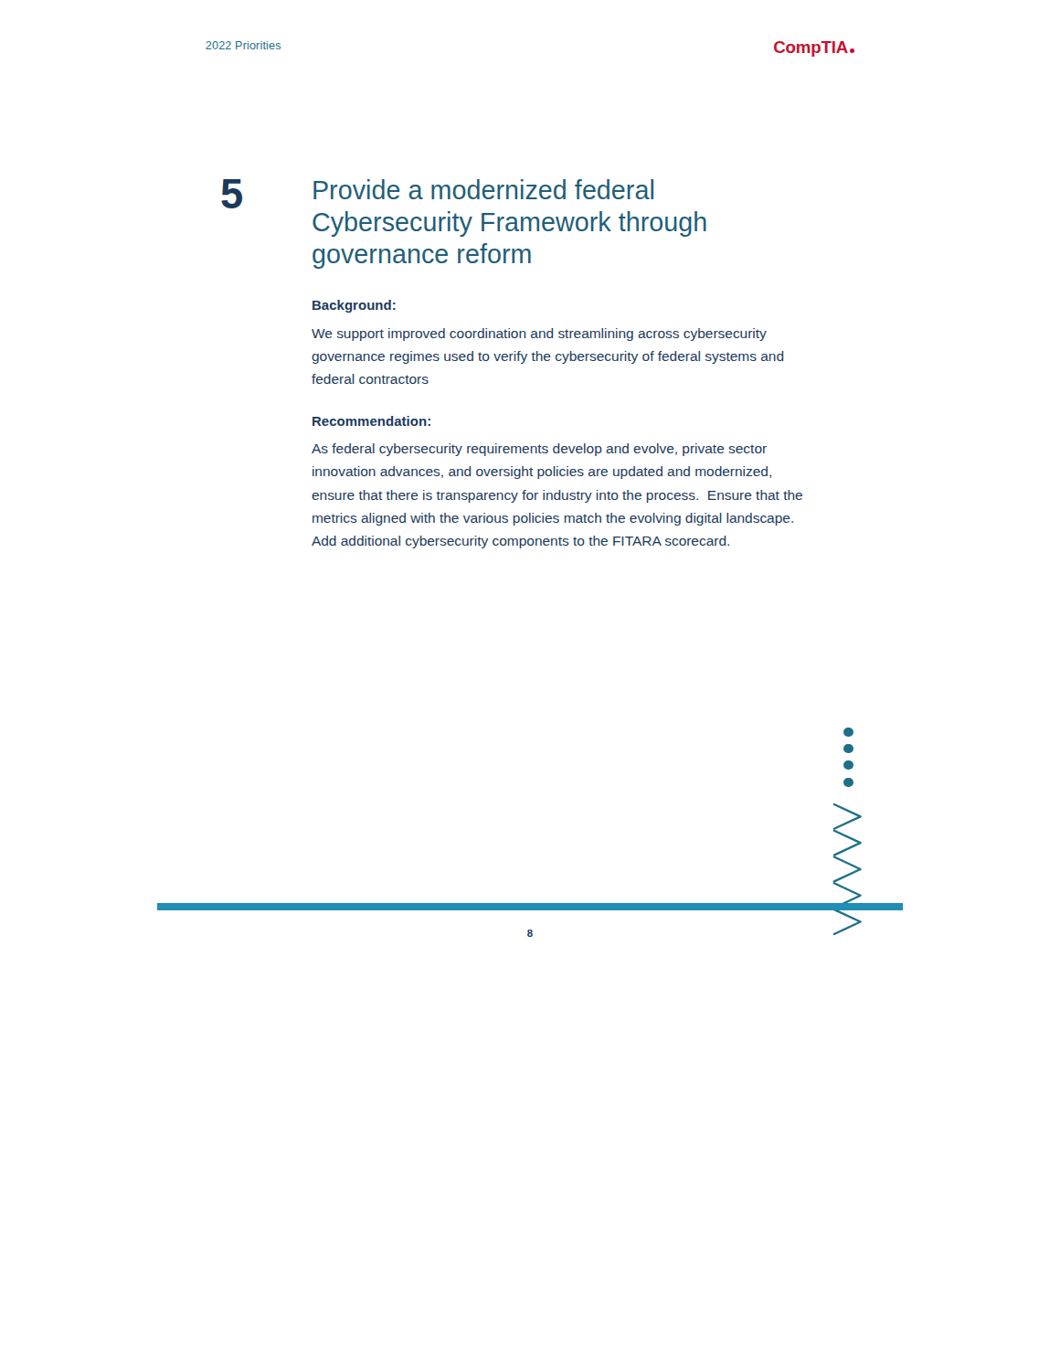2022 Priorities
CompTIA
5
Provide a modernized federal Cybersecurity Framework through governance reform
Background:
We support improved coordination and streamlining across cybersecurity governance regimes used to verify the cybersecurity of federal systems and federal contractors
Recommendation:
As federal cybersecurity requirements develop and evolve, private sector innovation advances, and oversight policies are updated and modernized, ensure that there is transparency for industry into the process. Ensure that the metrics aligned with the various policies match the evolving digital landscape. Add additional cybersecurity components to the FITARA scorecard.
8